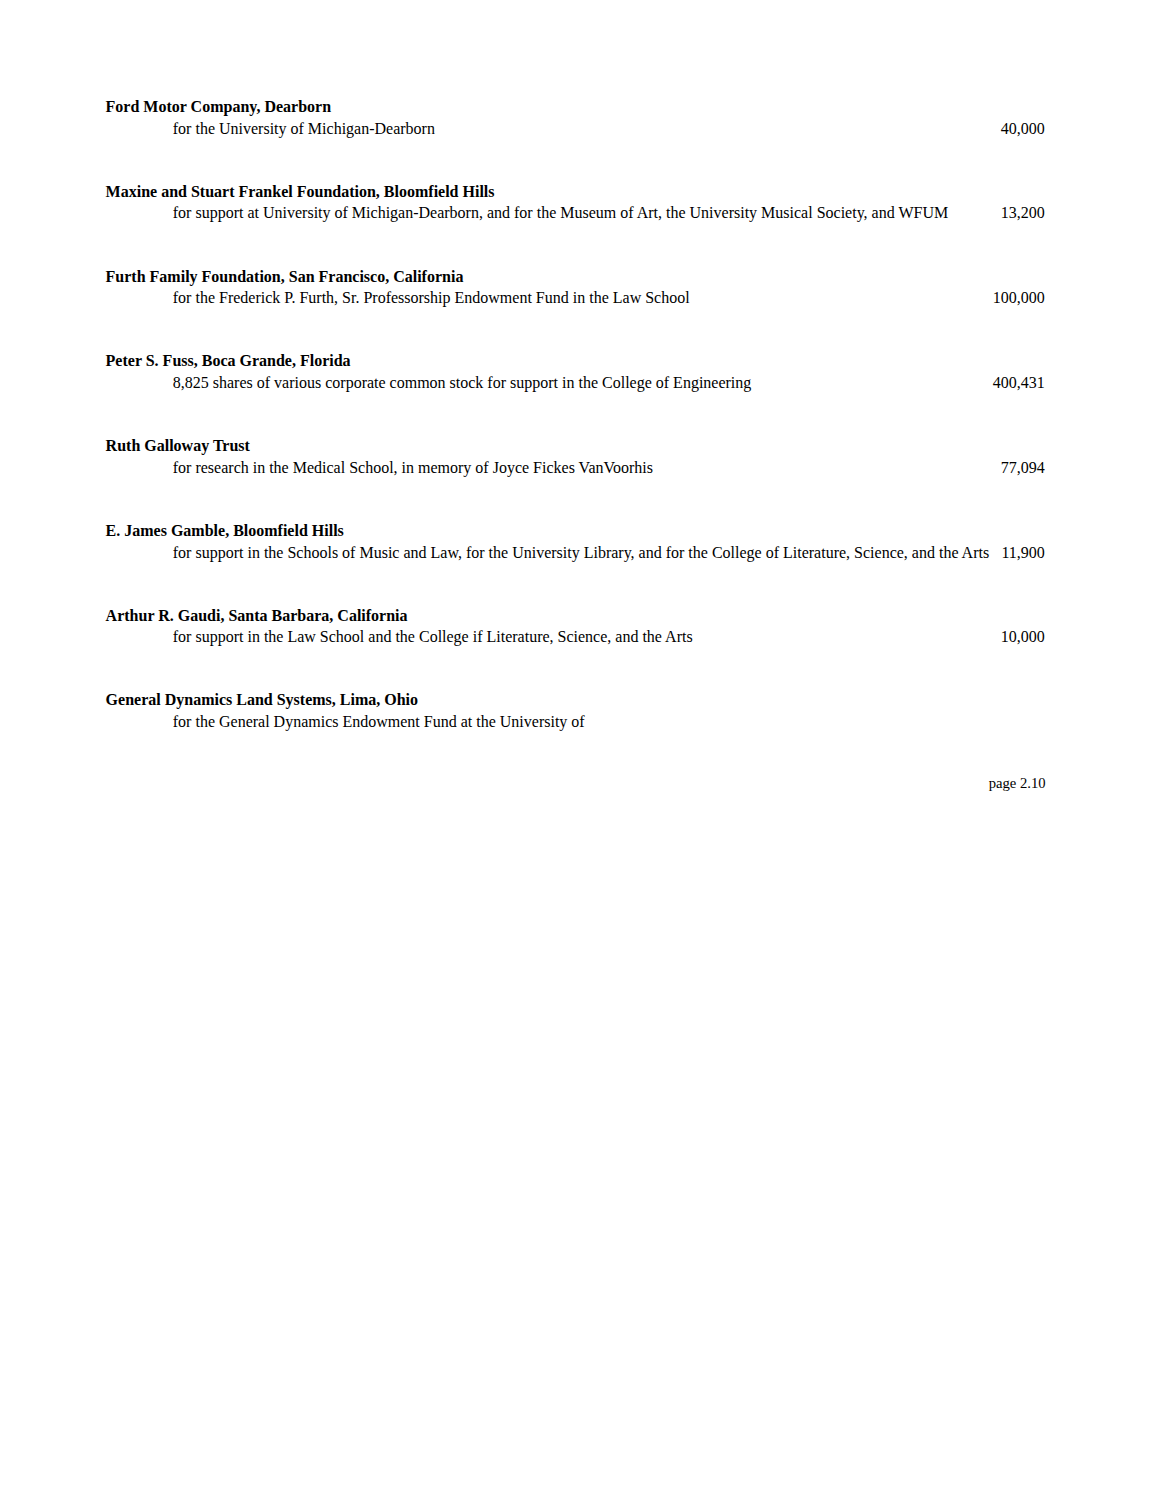Ford Motor Company, Dearborn
for the University of Michigan-Dearborn40,000
Maxine and Stuart Frankel Foundation, Bloomfield Hills
for support at University of Michigan-Dearborn, and for the Museum of Art, the University Musical Society, and WFUM13,200
Furth Family Foundation, San Francisco, California
for the Frederick P. Furth, Sr. Professorship Endowment Fund in the Law School100,000
Peter S. Fuss, Boca Grande, Florida
8,825 shares of various corporate common stock for support in the College of Engineering400,431
Ruth Galloway Trust
for research in the Medical School, in memory of Joyce Fickes VanVoorhis77,094
E. James Gamble, Bloomfield Hills
for support in the Schools of Music and Law, for the University Library, and for the College of Literature, Science, and the Arts11,900
Arthur R. Gaudi, Santa Barbara, California
for support in the Law School and the College if Literature, Science, and the Arts10,000
General Dynamics Land Systems, Lima, Ohio
for the General Dynamics Endowment Fund at the University of
page 2.10